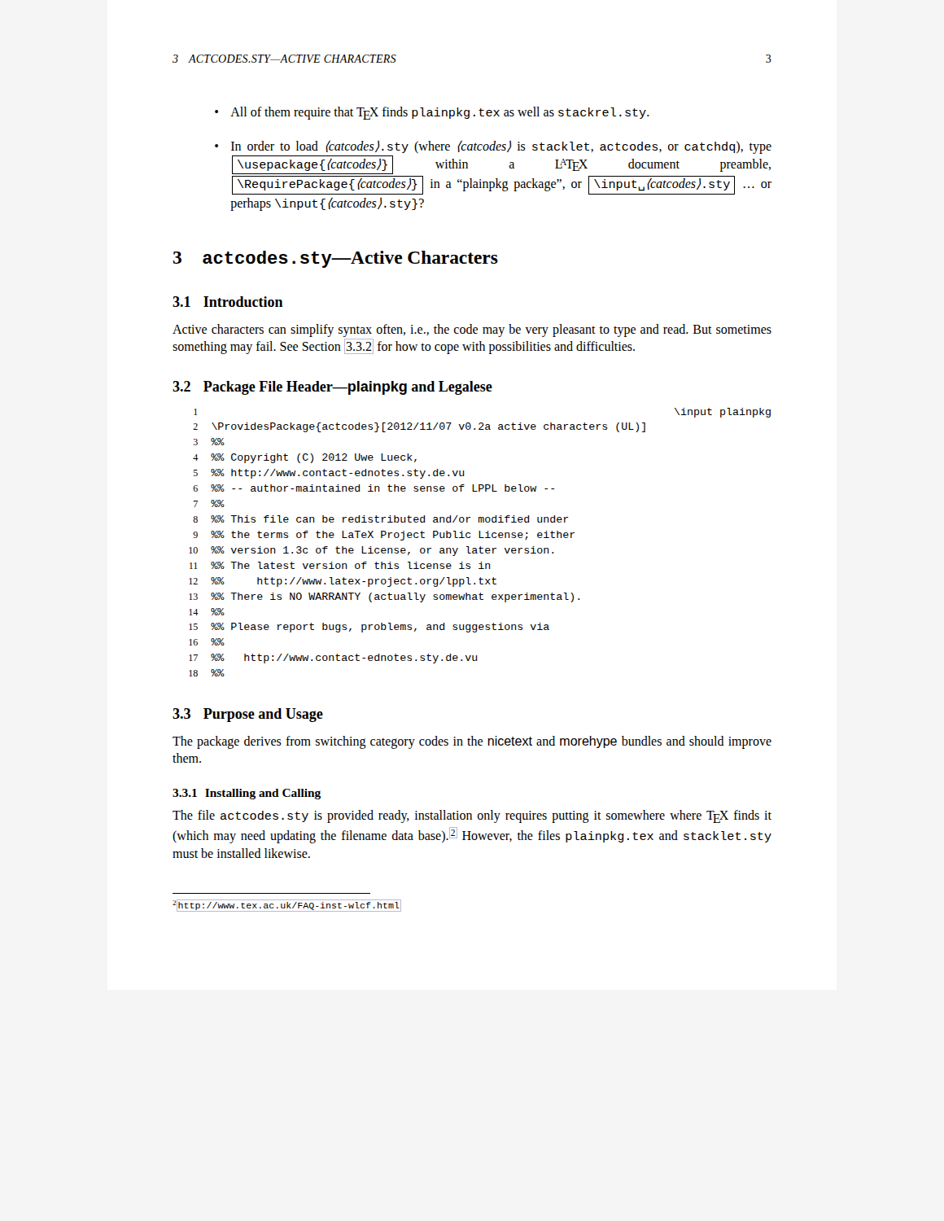3 ACTCODES.STY—ACTIVE CHARACTERS
3
All of them require that TEX finds plainpkg.tex as well as stackrel.sty.
In order to load ⟨catcodes⟩.sty (where ⟨catcodes⟩ is stacklet, actcodes, or catchdq), type \usepackage{⟨catcodes⟩} within a LaTEX document preamble, \RequirePackage{⟨catcodes⟩} in a “plainpkg package”, or \input␣⟨catcodes⟩.sty … or perhaps \input{⟨catcodes⟩.sty}?
3 actcodes.sty—Active Characters
3.1 Introduction
Active characters can simplify syntax often, i.e., the code may be very pleasant to type and read. But sometimes something may fail. See Section 3.3.2 for how to cope with possibilities and difficulties.
3.2 Package File Header—plainpkg and Legalese
| 1 | \input plainpkg |
| 2 | \ProvidesPackage{actcodes}[2012/11/07 v0.2a active characters (UL)] |
| 3 | %% |
| 4 | %% Copyright (C) 2012 Uwe Lueck, |
| 5 | %% http://www.contact-ednotes.sty.de.vu |
| 6 | %% -- author-maintained in the sense of LPPL below -- |
| 7 | %% |
| 8 | %% This file can be redistributed and/or modified under |
| 9 | %% the terms of the LaTeX Project Public License; either |
| 10 | %% version 1.3c of the License, or any later version. |
| 11 | %% The latest version of this license is in |
| 12 | %% http://www.latex-project.org/lppl.txt |
| 13 | %% There is NO WARRANTY (actually somewhat experimental). |
| 14 | %% |
| 15 | %% Please report bugs, problems, and suggestions via |
| 16 | %% |
| 17 | %% http://www.contact-ednotes.sty.de.vu |
| 18 | %% |
3.3 Purpose and Usage
The package derives from switching category codes in the nicetext and morehype bundles and should improve them.
3.3.1 Installing and Calling
The file actcodes.sty is provided ready, installation only requires putting it somewhere where TEX finds it (which may need updating the filename data base).2 However, the files plainpkg.tex and stacklet.sty must be installed likewise.
2http://www.tex.ac.uk/FAQ-inst-wlcf.html